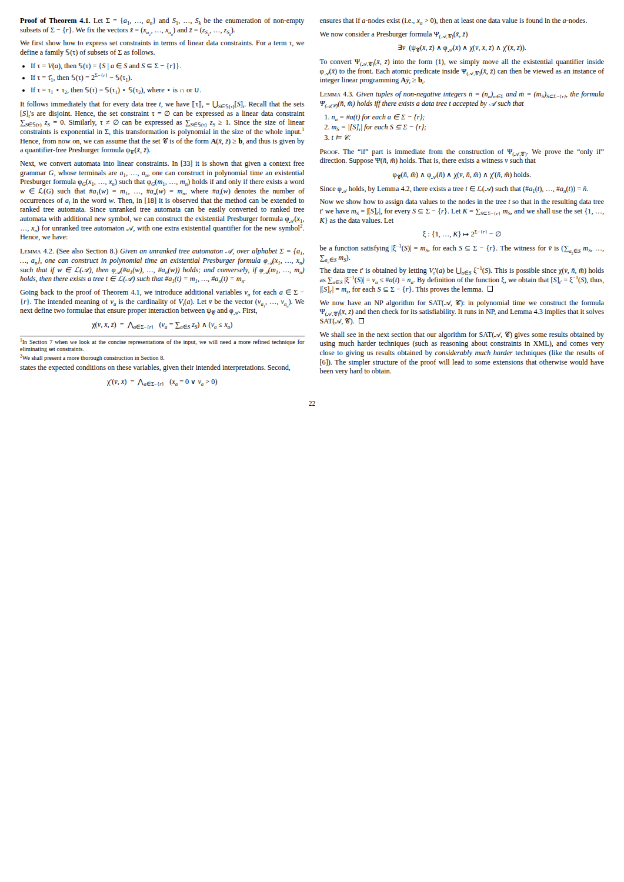Proof of Theorem 4.1. Let Σ = {a1, …, an} and S1, …, Sk be the enumeration of non-empty subsets of Σ − {r}. We fix the vectors x̄ = (xa1, …, xan) and z̄ = (zS1, …, zSk).
We first show how to express set constraints in terms of linear data constraints. For a term τ, we define a family 𝕊(τ) of subsets of Σ as follows.
If τ = V(a), then 𝕊(τ) = {S | a ∈ S and S ⊆ Σ − {r}}.
If τ = τ̄1, then 𝕊(τ) = 2Σ−{r} − 𝕊(τ1).
If τ = τ1 ⋆ τ2, then 𝕊(τ) = 𝕊(τ1) ⋆ 𝕊(τ2), where ⋆ is ∩ or ∪.
It follows immediately that for every data tree t, we have ⟦τ⟧t = ⋃S∈𝕊(τ)[S]t. Recall that the sets [S]t's are disjoint. Hence, the set constraint τ = ∅ can be expressed as a linear data constraint ∑S∈𝕊(τ) zS = 0. Similarly, τ ≠ ∅ can be expressed as ∑S∈𝕊(τ) zS ≥ 1. Since the size of linear constraints is exponential in Σ, this transformation is polynomial in the size of the whole input.1 Hence, from now on, we can assume that the set 𝒞 is of the form A(x̄, z̄) ≥ b, and thus is given by a quantifier-free Presburger formula ψ𝒞(x̄, z̄).
Next, we convert automata into linear constraints. In [33] it is shown that given a context free grammar G, whose terminals are a1, …, an, one can construct in polynomial time an existential Presburger formula φG(x1, …, xn) such that φG(m1, …, mn) holds if and only if there exists a word w ∈ ℒ(G) such that #a1(w) = m1, …, #an(w) = mn, where #ai(w) denotes the number of occurrences of ai in the word w. Then, in [18] it is observed that the method can be extended to ranked tree automata. Since unranked tree automata can be easily converted to ranked tree automata with additional new symbol, we can construct the existential Presburger formula φ𝒜(x1, …, xn) for unranked tree automaton 𝒜, with one extra existential quantifier for the new symbol2. Hence, we have:
Lemma 4.2. (See also Section 8.) Given an unranked tree automaton 𝒜, over alphabet Σ = {a1, …, an}, one can construct in polynomial time an existential Presburger formula φ𝒜(x1, …, xn) such that if w ∈ ℒ(𝒜), then φ𝒜(#a1(w), …, #an(w)) holds; and conversely, if φ𝒜(m1, …, mn) holds, then there exists a tree t ∈ ℒ(𝒜) such that #a1(t) = m1, …, #an(t) = mn.
Going back to the proof of Theorem 4.1, we introduce additional variables va for each a ∈ Σ − {r}. The intended meaning of va is the cardinality of Vt(a). Let v̄ be the vector (va1, …, van). We next define two formulae that ensure proper interaction between ψ𝒞 and φ𝒜. First,
χ(v̄, x̄, z̄) = ⋀a∈Σ−{r} (va = ∑a∈S zS) ∧ (va ≤ xa)
1In Section 7 when we look at the concise representations of the input, we will need a more refined technique for eliminating set constraints.
2We shall present a more thorough construction in Section 8.
states the expected conditions on these variables, given their intended interpretations. Second,
χ′(v̄, x̄) = ⋀a∈Σ−{r} (xa = 0 ∨ va > 0)
ensures that if a-nodes exist (i.e., xa > 0), then at least one data value is found in the a-nodes.
We now consider a Presburger formula Ψ(𝒜,𝒞)(x̄, z̄)
∃v̄ (ψ𝒞(x̄, z̄) ∧ φ𝒜(x̄) ∧ χ(v̄, x̄, z̄) ∧ χ′(x̄, z̄)).
To convert Ψ(𝒜,𝒞)(x̄, z̄) into the form (1), we simply move all the existential quantifier inside φ𝒜(x̄) to the front. Each atomic predicate inside Ψ(𝒜,𝒞)(x̄, z̄) can then be viewed as an instance of integer linear programming Aȳi ≥ bi.
Lemma 4.3. Given tuples of non-negative integers n̄ = (na)a∈Σ and m̄ = (mS)S⊆Σ−{r}, the formula Ψ(𝒜,𝒞)(n̄, m̄) holds iff there exists a data tree t accepted by 𝒜 such that
na = #a(t) for each a ∈ Σ − {r};
mS = |[S]t| for each S ⊆ Σ − {r};
t ⊨ 𝒞.
Proof. The “if” part is immediate from the construction of Ψ(𝒜,𝒞). We prove the “only if” direction. Suppose Ψ(n̄, m̄) holds. That is, there exists a witness v̄ such that
φ𝒞(n̄, m̄) ∧ φ𝒜(n̄) ∧ χ(v̄, n̄, m̄) ∧ χ′(n̄, m̄) holds.
Since φ𝒜 holds, by Lemma 4.2, there exists a tree t ∈ ℒ(𝒜) such that (#a1(t), …, #an(t)) = n̄.
Now we show how to assign data values to the nodes in the tree t so that in the resulting data tree t′ we have mS = |[S]t′|, for every S ⊆ Σ − {r}. Let K = ∑S⊆Σ−{r} mS, and we shall use the set {1, …, K} as the data values. Let
ξ : {1, …, K} ↦ 2Σ−{r} − ∅
be a function satisfying |ξ−1(S)| = mS, for each S ⊆ Σ − {r}. The witness for v̄ is (∑a2∈S mS, …, ∑an∈S mS).
The data tree t′ is obtained by letting Vt′(a) be ⋃a∈S ξ−1(S). This is possible since χ(v̄, n̄, m̄) holds as ∑a∈S |ξ−1(S)| = va ≤ #a(t) = na. By definition of the function ξ, we obtain that [S]t′ = ξ−1(S), thus, |[S]t′| = ms, for each S ⊆ Σ − {r}. This proves the lemma.
We now have an NP algorithm for SAT(𝒜, 𝒞): in polynomial time we construct the formula Ψ(𝒜,𝒞)(x̄, z̄) and then check for its satisfiability. It runs in NP, and Lemma 4.3 implies that it solves SAT(𝒜, 𝒞).
We shall see in the next section that our algorithm for SAT(𝒜, 𝒞) gives some results obtained by using much harder techniques (such as reasoning about constraints in XML), and comes very close to giving us results obtained by considerably much harder techniques (like the results of [6]). The simpler structure of the proof will lead to some extensions that otherwise would have been very hard to obtain.
22